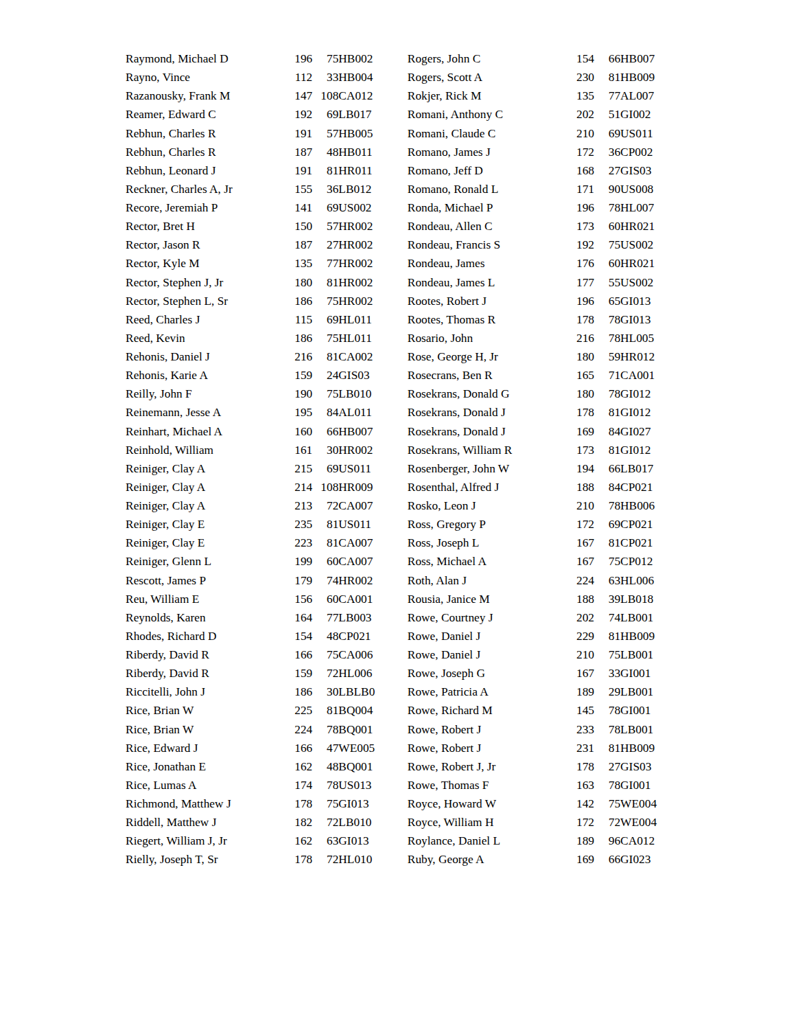| Raymond, Michael D | 196 | 75 | HB002 | | Rogers, John C | 154 | 66 | HB007 |
| Rayno, Vince | 112 | 33 | HB004 | | Rogers, Scott A | 230 | 81 | HB009 |
| Razanousky, Frank M | 147 | 108 | CA012 | | Rokjer, Rick M | 135 | 77 | AL007 |
| Reamer, Edward C | 192 | 69 | LB017 | | Romani, Anthony C | 202 | 51 | GI002 |
| Rebhun, Charles R | 191 | 57 | HB005 | | Romani, Claude C | 210 | 69 | US011 |
| Rebhun, Charles R | 187 | 48 | HB011 | | Romano, James J | 172 | 36 | CP002 |
| Rebhun, Leonard J | 191 | 81 | HR011 | | Romano, Jeff D | 168 | 27 | GIS03 |
| Reckner, Charles A, Jr | 155 | 36 | LB012 | | Romano, Ronald L | 171 | 90 | US008 |
| Recore, Jeremiah P | 141 | 69 | US002 | | Ronda, Michael P | 196 | 78 | HL007 |
| Rector, Bret H | 150 | 57 | HR002 | | Rondeau, Allen C | 173 | 60 | HR021 |
| Rector, Jason R | 187 | 27 | HR002 | | Rondeau, Francis S | 192 | 75 | US002 |
| Rector, Kyle M | 135 | 77 | HR002 | | Rondeau, James | 176 | 60 | HR021 |
| Rector, Stephen J, Jr | 180 | 81 | HR002 | | Rondeau, James L | 177 | 55 | US002 |
| Rector, Stephen L, Sr | 186 | 75 | HR002 | | Rootes, Robert J | 196 | 65 | GI013 |
| Reed, Charles J | 115 | 69 | HL011 | | Rootes, Thomas R | 178 | 78 | GI013 |
| Reed, Kevin | 186 | 75 | HL011 | | Rosario, John | 216 | 78 | HL005 |
| Rehonis, Daniel J | 216 | 81 | CA002 | | Rose, George H, Jr | 180 | 59 | HR012 |
| Rehonis, Karie A | 159 | 24 | GIS03 | | Rosecrans, Ben R | 165 | 71 | CA001 |
| Reilly, John F | 190 | 75 | LB010 | | Rosekrans, Donald G | 180 | 78 | GI012 |
| Reinemann, Jesse A | 195 | 84 | AL011 | | Rosekrans, Donald J | 178 | 81 | GI012 |
| Reinhart, Michael A | 160 | 66 | HB007 | | Rosekrans, Donald J | 169 | 84 | GI027 |
| Reinhold, William | 161 | 30 | HR002 | | Rosekrans, William R | 173 | 81 | GI012 |
| Reiniger, Clay A | 215 | 69 | US011 | | Rosenberger, John W | 194 | 66 | LB017 |
| Reiniger, Clay A | 214 | 108 | HR009 | | Rosenthal, Alfred J | 188 | 84 | CP021 |
| Reiniger, Clay A | 213 | 72 | CA007 | | Rosko, Leon J | 210 | 78 | HB006 |
| Reiniger, Clay E | 235 | 81 | US011 | | Ross, Gregory P | 172 | 69 | CP021 |
| Reiniger, Clay E | 223 | 81 | CA007 | | Ross, Joseph L | 167 | 81 | CP021 |
| Reiniger, Glenn L | 199 | 60 | CA007 | | Ross, Michael A | 167 | 75 | CP012 |
| Rescott, James P | 179 | 74 | HR002 | | Roth, Alan J | 224 | 63 | HL006 |
| Reu, William E | 156 | 60 | CA001 | | Rousia, Janice M | 188 | 39 | LB018 |
| Reynolds, Karen | 164 | 77 | LB003 | | Rowe, Courtney J | 202 | 74 | LB001 |
| Rhodes, Richard D | 154 | 48 | CP021 | | Rowe, Daniel J | 229 | 81 | HB009 |
| Riberdy, David R | 166 | 75 | CA006 | | Rowe, Daniel J | 210 | 75 | LB001 |
| Riberdy, David R | 159 | 72 | HL006 | | Rowe, Joseph G | 167 | 33 | GI001 |
| Riccitelli, John J | 186 | 30 | LBLB0 | | Rowe, Patricia A | 189 | 29 | LB001 |
| Rice, Brian W | 225 | 81 | BQ004 | | Rowe, Richard M | 145 | 78 | GI001 |
| Rice, Brian W | 224 | 78 | BQ001 | | Rowe, Robert J | 233 | 78 | LB001 |
| Rice, Edward J | 166 | 47 | WE005 | | Rowe, Robert J | 231 | 81 | HB009 |
| Rice, Jonathan E | 162 | 48 | BQ001 | | Rowe, Robert J, Jr | 178 | 27 | GIS03 |
| Rice, Lumas A | 174 | 78 | US013 | | Rowe, Thomas F | 163 | 78 | GI001 |
| Richmond, Matthew J | 178 | 75 | GI013 | | Royce, Howard W | 142 | 75 | WE004 |
| Riddell, Matthew J | 182 | 72 | LB010 | | Royce, William H | 172 | 72 | WE004 |
| Riegert, William J, Jr | 162 | 63 | GI013 | | Roylance, Daniel L | 189 | 96 | CA012 |
| Rielly, Joseph T, Sr | 178 | 72 | HL010 | | Ruby, George A | 169 | 66 | GI023 |